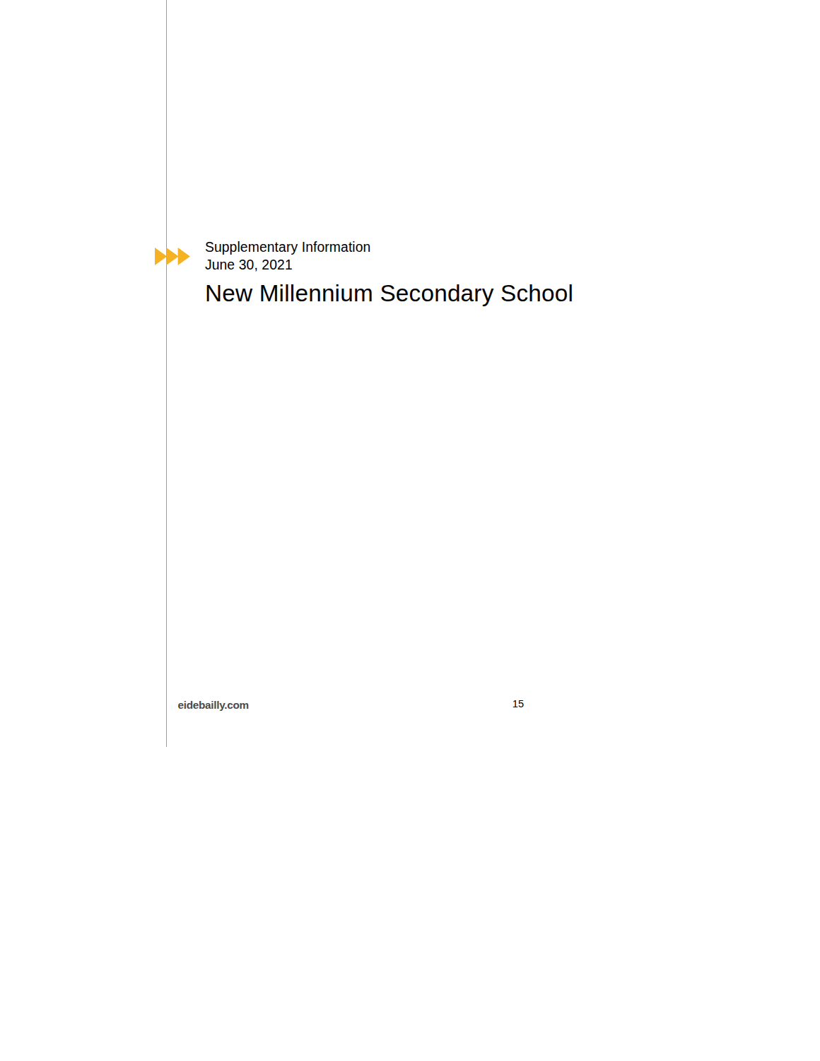Supplementary Information
June 30, 2021
New Millennium Secondary School
eidebailly.com
15